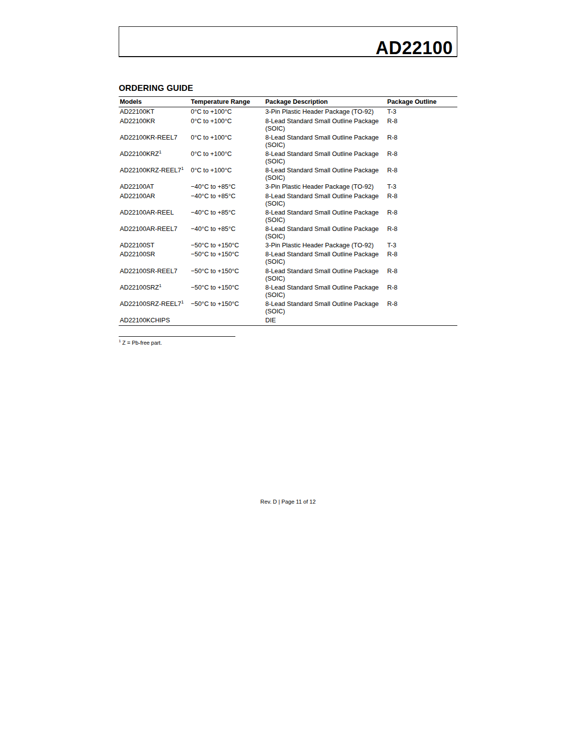AD22100
ORDERING GUIDE
| Models | Temperature Range | Package Description | Package Outline |
| --- | --- | --- | --- |
| AD22100KT | 0°C to +100°C | 3-Pin Plastic Header Package (TO-92) | T-3 |
| AD22100KR | 0°C to +100°C | 8-Lead Standard Small Outline Package (SOIC) | R-8 |
| AD22100KR-REEL7 | 0°C to +100°C | 8-Lead Standard Small Outline Package (SOIC) | R-8 |
| AD22100KRZ 1 | 0°C to +100°C | 8-Lead Standard Small Outline Package (SOIC) | R-8 |
| AD22100KRZ-REEL7 1 | 0°C to +100°C | 8-Lead Standard Small Outline Package (SOIC) | R-8 |
| AD22100AT | −40°C to +85°C | 3-Pin Plastic Header Package (TO-92) | T-3 |
| AD22100AR | −40°C to +85°C | 8-Lead Standard Small Outline Package (SOIC) | R-8 |
| AD22100AR-REEL | −40°C to +85°C | 8-Lead Standard Small Outline Package (SOIC) | R-8 |
| AD22100AR-REEL7 | −40°C to +85°C | 8-Lead Standard Small Outline Package (SOIC) | R-8 |
| AD22100ST | −50°C to +150°C | 3-Pin Plastic Header Package (TO-92) | T-3 |
| AD22100SR | −50°C to +150°C | 8-Lead Standard Small Outline Package (SOIC) | R-8 |
| AD22100SR-REEL7 | −50°C to +150°C | 8-Lead Standard Small Outline Package (SOIC) | R-8 |
| AD22100SRZ 1 | −50°C to +150°C | 8-Lead Standard Small Outline Package (SOIC) | R-8 |
| AD22100SRZ-REEL7 1 | −50°C to +150°C | 8-Lead Standard Small Outline Package (SOIC) | R-8 |
| AD22100KCHIPS | | DIE | |
1 Z = Pb-free part.
Rev. D | Page 11 of 12